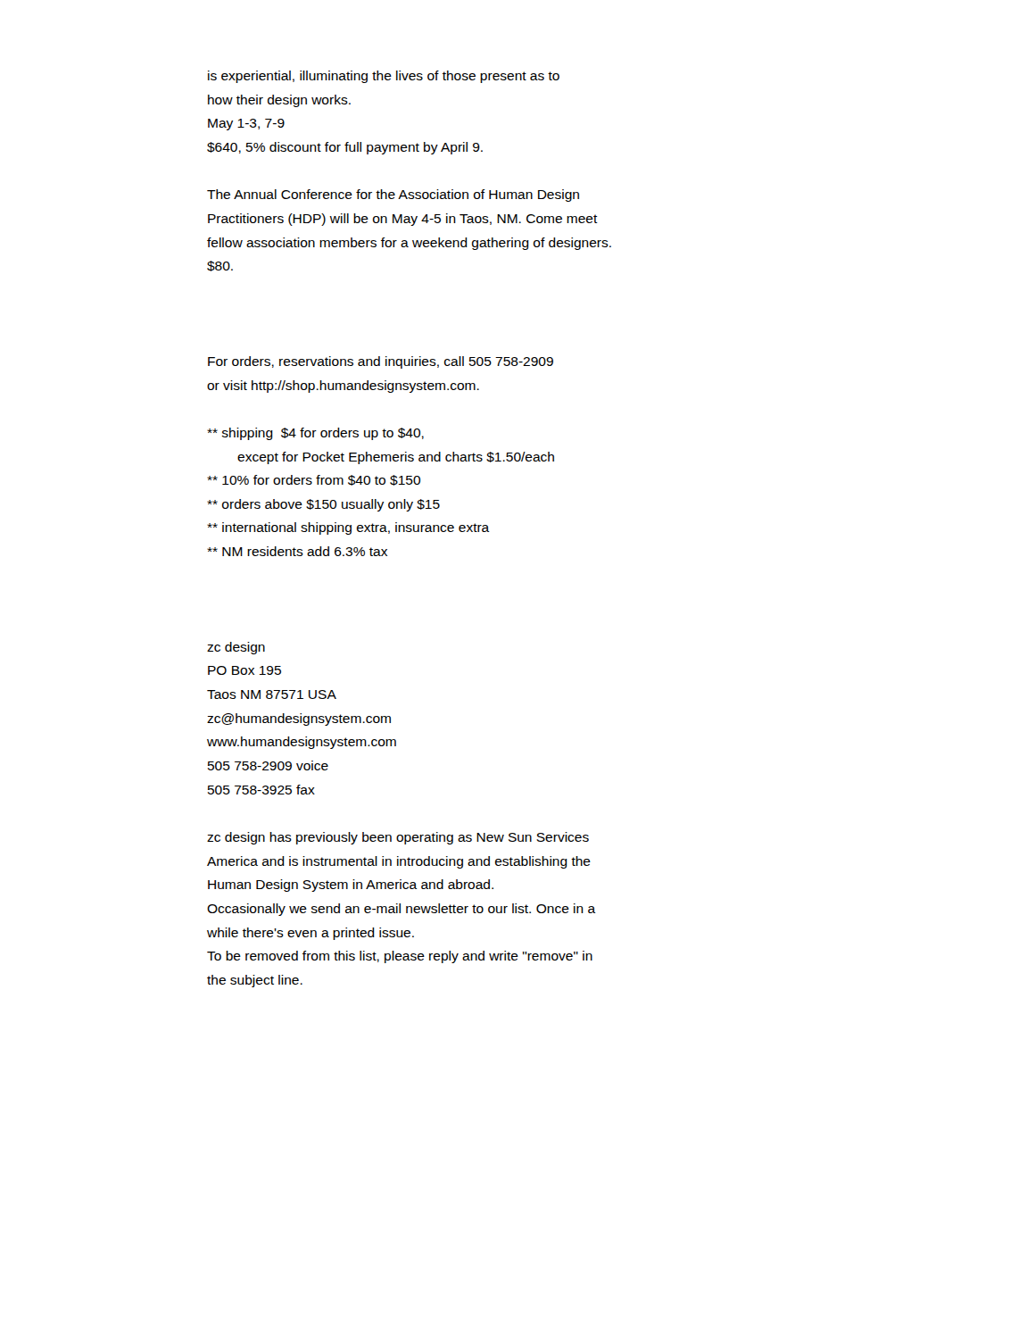is experiential, illuminating the lives of those present as to
how their design works.
May 1-3, 7-9
$640, 5% discount for full payment by April 9.
The Annual Conference for the Association of Human Design
Practitioners (HDP) will be on May 4-5 in Taos, NM. Come meet
fellow association members for a weekend gathering of designers.
$80.
For orders, reservations and inquiries, call 505 758-2909
or visit http://shop.humandesignsystem.com.
** shipping $4 for orders up to $40,
except for Pocket Ephemeris and charts $1.50/each
** 10% for orders from $40 to $150
** orders above $150 usually only $15
** international shipping extra, insurance extra
** NM residents add 6.3% tax
zc design
PO Box 195
Taos NM 87571 USA
zc@humandesignsystem.com
www.humandesignsystem.com
505 758-2909 voice
505 758-3925 fax
zc design has previously been operating as New Sun Services
America and is instrumental in introducing and establishing the
Human Design System in America and abroad.
Occasionally we send an e-mail newsletter to our list. Once in a
while there's even a printed issue.
To be removed from this list, please reply and write "remove" in
the subject line.